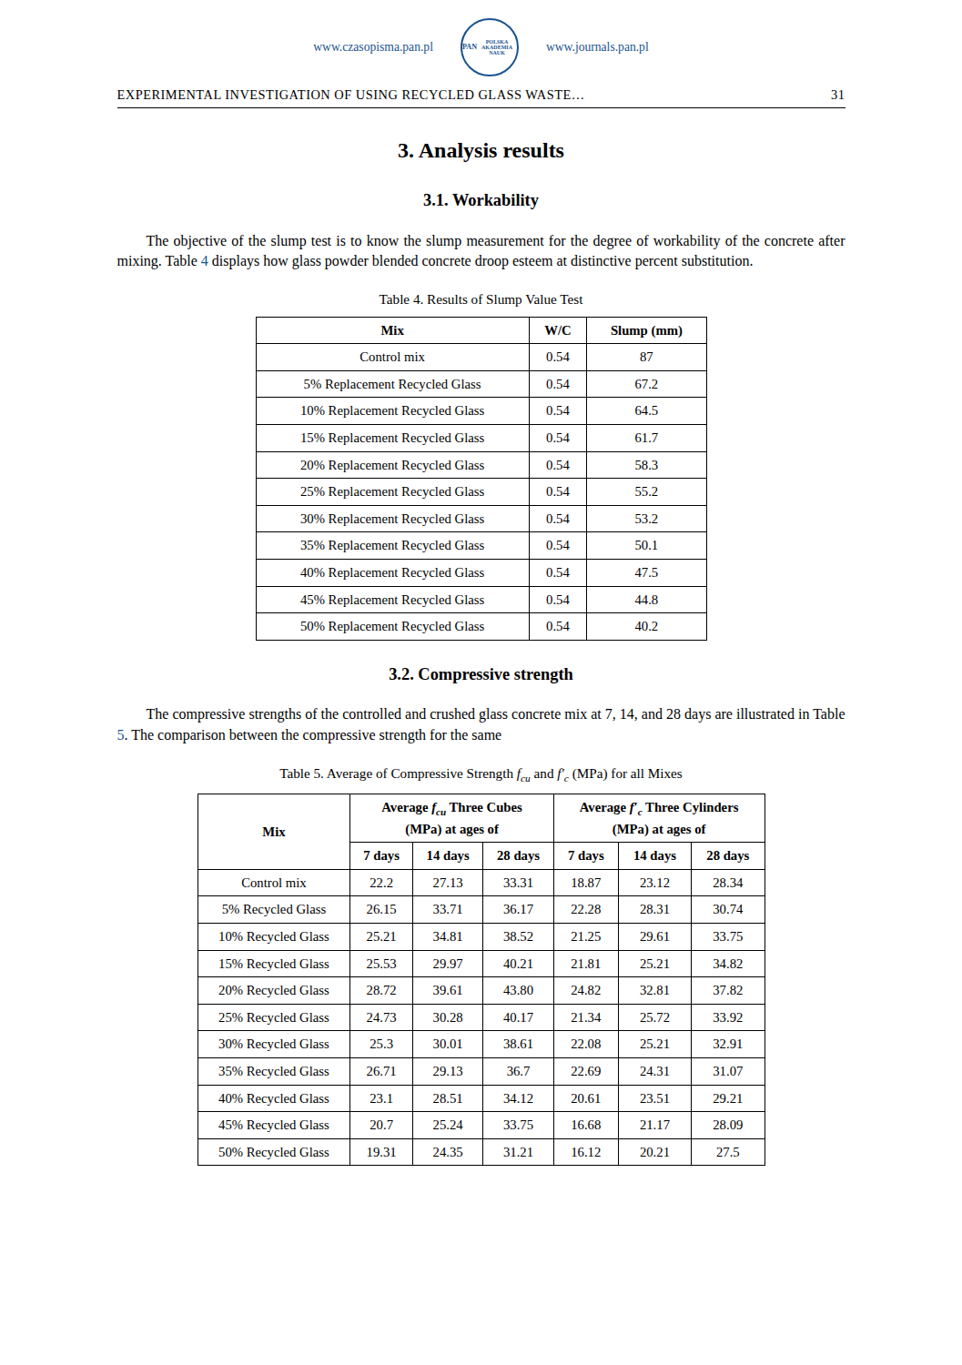www.czasopisma.pan.pl
PAN
POLSKA AKADEMIA NAUK
www.journals.pan.pl
EXPERIMENTAL INVESTIGATION OF USING RECYCLED GLASS WASTE… 31
3. Analysis results
3.1. Workability
The objective of the slump test is to know the slump measurement for the degree of workability of the concrete after mixing. Table 4 displays how glass powder blended concrete droop esteem at distinctive percent substitution.
Table 4. Results of Slump Value Test
| Mix | W/C | Slump (mm) |
| --- | --- | --- |
| Control mix | 0.54 | 87 |
| 5% Replacement Recycled Glass | 0.54 | 67.2 |
| 10% Replacement Recycled Glass | 0.54 | 64.5 |
| 15% Replacement Recycled Glass | 0.54 | 61.7 |
| 20% Replacement Recycled Glass | 0.54 | 58.3 |
| 25% Replacement Recycled Glass | 0.54 | 55.2 |
| 30% Replacement Recycled Glass | 0.54 | 53.2 |
| 35% Replacement Recycled Glass | 0.54 | 50.1 |
| 40% Replacement Recycled Glass | 0.54 | 47.5 |
| 45% Replacement Recycled Glass | 0.54 | 44.8 |
| 50% Replacement Recycled Glass | 0.54 | 40.2 |
3.2. Compressive strength
The compressive strengths of the controlled and crushed glass concrete mix at 7, 14, and 28 days are illustrated in Table 5. The comparison between the compressive strength for the same
Table 5. Average of Compressive Strength fcu and f′c (MPa) for all Mixes
| Mix | Average f cu Three Cubes (MPa) at ages of | Average f′ c Three Cylinders (MPa) at ages of |
| --- | --- | --- |
| 7 days | 14 days | 28 days | 7 days | 14 days | 28 days |
| Control mix | 22.2 | 27.13 | 33.31 | 18.87 | 23.12 | 28.34 |
| 5% Recycled Glass | 26.15 | 33.71 | 36.17 | 22.28 | 28.31 | 30.74 |
| 10% Recycled Glass | 25.21 | 34.81 | 38.52 | 21.25 | 29.61 | 33.75 |
| 15% Recycled Glass | 25.53 | 29.97 | 40.21 | 21.81 | 25.21 | 34.82 |
| 20% Recycled Glass | 28.72 | 39.61 | 43.80 | 24.82 | 32.81 | 37.82 |
| 25% Recycled Glass | 24.73 | 30.28 | 40.17 | 21.34 | 25.72 | 33.92 |
| 30% Recycled Glass | 25.3 | 30.01 | 38.61 | 22.08 | 25.21 | 32.91 |
| 35% Recycled Glass | 26.71 | 29.13 | 36.7 | 22.69 | 24.31 | 31.07 |
| 40% Recycled Glass | 23.1 | 28.51 | 34.12 | 20.61 | 23.51 | 29.21 |
| 45% Recycled Glass | 20.7 | 25.24 | 33.75 | 16.68 | 21.17 | 28.09 |
| 50% Recycled Glass | 19.31 | 24.35 | 31.21 | 16.12 | 20.21 | 27.5 |